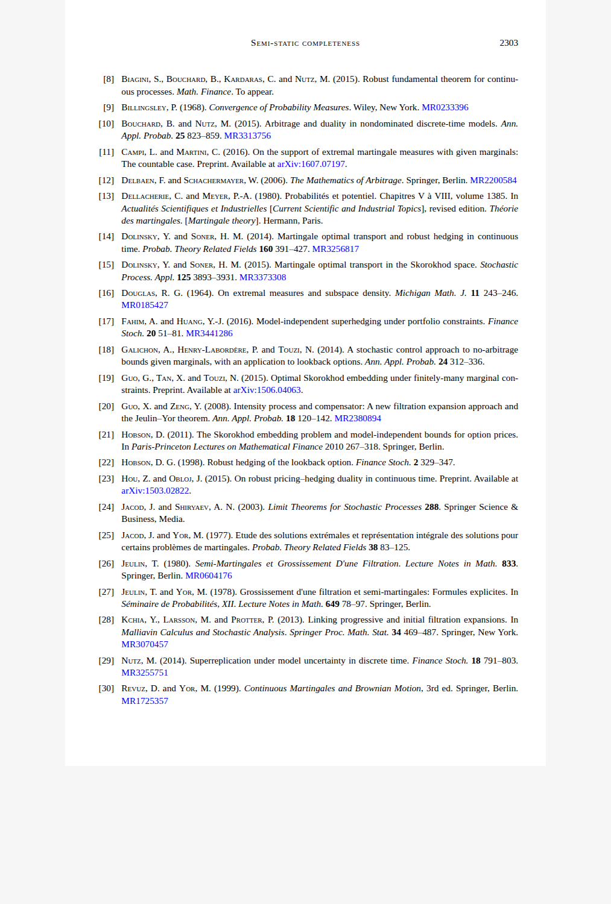Semi-static completeness 2303
[8] Biagini, S., Bouchard, B., Kardaras, C. and Nutz, M. (2015). Robust fundamental theorem for continuous processes. Math. Finance. To appear.
[9] Billingsley, P. (1968). Convergence of Probability Measures. Wiley, New York. MR0233396
[10] Bouchard, B. and Nutz, M. (2015). Arbitrage and duality in nondominated discrete-time models. Ann. Appl. Probab. 25 823–859. MR3313756
[11] Campi, L. and Martini, C. (2016). On the support of extremal martingale measures with given marginals: The countable case. Preprint. Available at arXiv:1607.07197.
[12] Delbaen, F. and Schachermayer, W. (2006). The Mathematics of Arbitrage. Springer, Berlin. MR2200584
[13] Dellacherie, C. and Meyer, P.-A. (1980). Probabilités et potentiel. Chapitres V à VIII, volume 1385. In Actualités Scientifiques et Industrielles [Current Scientific and Industrial Topics], revised edition. Théorie des martingales. [Martingale theory]. Hermann, Paris.
[14] Dolinsky, Y. and Soner, H. M. (2014). Martingale optimal transport and robust hedging in continuous time. Probab. Theory Related Fields 160 391–427. MR3256817
[15] Dolinsky, Y. and Soner, H. M. (2015). Martingale optimal transport in the Skorokhod space. Stochastic Process. Appl. 125 3893–3931. MR3373308
[16] Douglas, R. G. (1964). On extremal measures and subspace density. Michigan Math. J. 11 243–246. MR0185427
[17] Fahim, A. and Huang, Y.-J. (2016). Model-independent superhedging under portfolio constraints. Finance Stoch. 20 51–81. MR3441286
[18] Galichon, A., Henry-Labordère, P. and Touzi, N. (2014). A stochastic control approach to no-arbitrage bounds given marginals, with an application to lookback options. Ann. Appl. Probab. 24 312–336.
[19] Guo, G., Tan, X. and Touzi, N. (2015). Optimal Skorokhod embedding under finitely-many marginal constraints. Preprint. Available at arXiv:1506.04063.
[20] Guo, X. and Zeng, Y. (2008). Intensity process and compensator: A new filtration expansion approach and the Jeulin–Yor theorem. Ann. Appl. Probab. 18 120–142. MR2380894
[21] Hobson, D. (2011). The Skorokhod embedding problem and model-independent bounds for option prices. In Paris-Princeton Lectures on Mathematical Finance 2010 267–318. Springer, Berlin.
[22] Hobson, D. G. (1998). Robust hedging of the lookback option. Finance Stoch. 2 329–347.
[23] Hou, Z. and Obloj, J. (2015). On robust pricing–hedging duality in continuous time. Preprint. Available at arXiv:1503.02822.
[24] Jacod, J. and Shiryaev, A. N. (2003). Limit Theorems for Stochastic Processes 288. Springer Science & Business, Media.
[25] Jacod, J. and Yor, M. (1977). Etude des solutions extrémales et représentation intégrale des solutions pour certains problèmes de martingales. Probab. Theory Related Fields 38 83–125.
[26] Jeulin, T. (1980). Semi-Martingales et Grossissement D'une Filtration. Lecture Notes in Math. 833. Springer, Berlin. MR0604176
[27] Jeulin, T. and Yor, M. (1978). Grossissement d'une filtration et semi-martingales: Formules explicites. In Séminaire de Probabilités, XII. Lecture Notes in Math. 649 78–97. Springer, Berlin.
[28] Kchia, Y., Larsson, M. and Protter, P. (2013). Linking progressive and initial filtration expansions. In Malliavin Calculus and Stochastic Analysis. Springer Proc. Math. Stat. 34 469–487. Springer, New York. MR3070457
[29] Nutz, M. (2014). Superreplication under model uncertainty in discrete time. Finance Stoch. 18 791–803. MR3255751
[30] Revuz, D. and Yor, M. (1999). Continuous Martingales and Brownian Motion, 3rd ed. Springer, Berlin. MR1725357